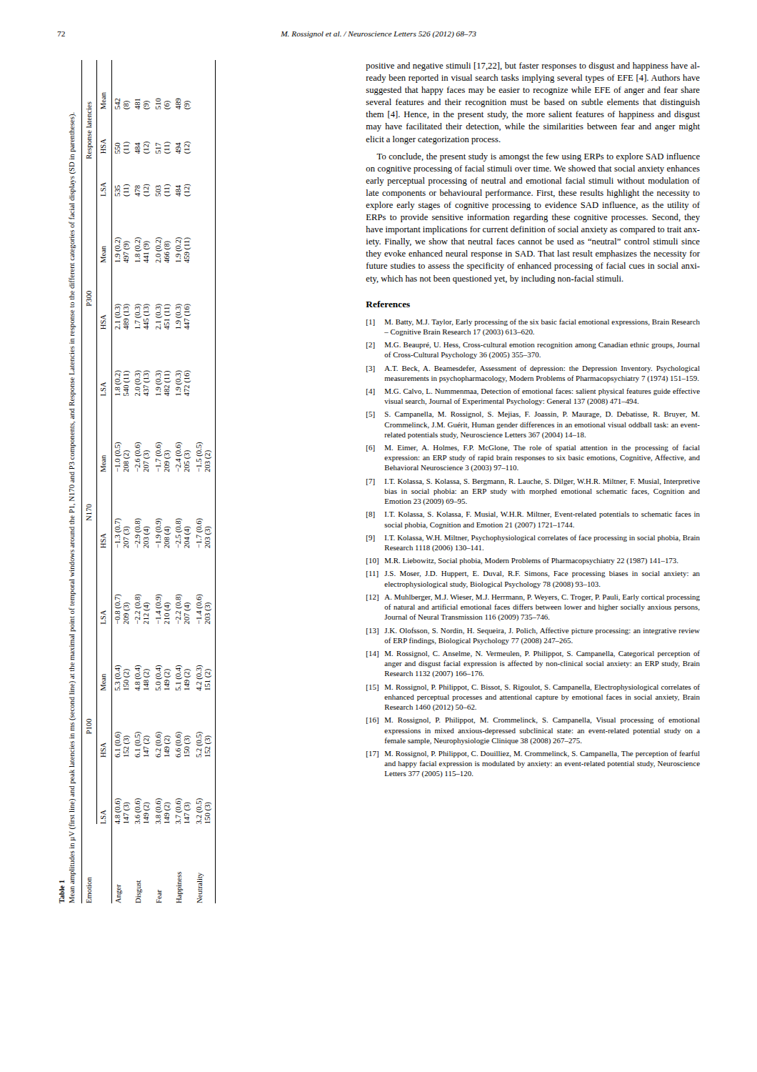72 M. Rossignol et al. / Neuroscience Letters 526 (2012) 68–73
Table 1
Mean amplitudes in µV (first line) and peak latencies in ms (second line) at the maximal point of temporal windows around the P1, N170 and P3 components, and Response Latencies in response to the different categories of facial displays (SD in parentheses).
| Emotion | P100 | N170 | P300 | Response latencies |
| --- | --- | --- | --- | --- |
| LSA | HSA | Mean | LSA | HSA | Mean | LSA | HSA | Mean | LSA | HSA | Mean |
| Anger | 4.8 (0.6) 147 (3) | 6.1 (0.6) 152 (3) | 5.3 (0.4) 150 (2) | −0.8 (0.7) 209 (3) | −1.3 (0.7) 207 (3) | −1.0 (0.5) 208 (2) | 1.8 (0.2) 540 (11) | 2.1 (0.3) 489 (13) | 1.9 (0.2) 497 (9) | 535 (11) | 550 (11) | 542 (8) |
| Disgust | 3.6 (0.6) 149 (2) | 6.1 (0.5) 147 (2) | 4.8 (0.4) 148 (2) | −2.2 (0.8) 212 (4) | −2.9 (0.8) 203 (4) | −2.6 (0.6) 207 (3) | 2.0 (0.3) 437 (13) | 1.7 (0.3) 445 (13) | 1.8 (0.2) 441 (9) | 478 (12) | 484 (12) | 481 (9) |
| Fear | 3.8 (0.6) 149 (2) | 6.2 (0.6) 149 (2) | 5.0 (0.4) 149 (2) | −1.4 (0.9) 210 (4) | −1.9 (0.9) 208 (4) | −1.7 (0.6) 209 (3) | 1.9 (0.3) 482 (11) | 2.1 (0.3) 451 (11) | 2.0 (0.2) 466 (8) | 503 (11) | 517 (11) | 510 (6) |
| Happiness | 3.7 (0.6) 147 (3) | 6.6 (0.6) 150 (3) | 5.1 (0.4) 149 (2) | −2.2 (0.8) 207 (4) | −2.5 (0.8) 204 (4) | −2.4 (0.6) 205 (3) | 1.9 (0.3) 472 (16) | 1.9 (0.3) 447 (16) | 1.9 (0.2) 459 (11) | 484 (12) | 494 (12) | 489 (9) |
| Neutrality | 3.2 (0.5) 150 (3) | 5.2 (0.5) 152 (3) | 4.2 (0.3) 151 (2) | −1.4 (0.6) 203 (3) | −1.7 (0.6) 203 (3) | −1.5 (0.5) 203 (2) | | | | | | |
positive and negative stimuli [17,22], but faster responses to disgust and happiness have already been reported in visual search tasks implying several types of EFE [4]. Authors have suggested that happy faces may be easier to recognize while EFE of anger and fear share several features and their recognition must be based on subtle elements that distinguish them [4]. Hence, in the present study, the more salient features of happiness and disgust may have facilitated their detection, while the similarities between fear and anger might elicit a longer categorization process.
To conclude, the present study is amongst the few using ERPs to explore SAD influence on cognitive processing of facial stimuli over time. We showed that social anxiety enhances early perceptual processing of neutral and emotional facial stimuli without modulation of late components or behavioural performance. First, these results highlight the necessity to explore early stages of cognitive processing to evidence SAD influence, as the utility of ERPs to provide sensitive information regarding these cognitive processes. Second, they have important implications for current definition of social anxiety as compared to trait anxiety. Finally, we show that neutral faces cannot be used as “neutral” control stimuli since they evoke enhanced neural response in SAD. That last result emphasizes the necessity for future studies to assess the specificity of enhanced processing of facial cues in social anxiety, which has not been questioned yet, by including non-facial stimuli.
References
[1] M. Batty, M.J. Taylor, Early processing of the six basic facial emotional expressions, Brain Research – Cognitive Brain Research 17 (2003) 613–620.
[2] M.G. Beaupré, U. Hess, Cross-cultural emotion recognition among Canadian ethnic groups, Journal of Cross-Cultural Psychology 36 (2005) 355–370.
[3] A.T. Beck, A. Beamesdefer, Assessment of depression: the Depression Inventory. Psychological measurements in psychopharmacology, Modern Problems of Pharmacopsychiatry 7 (1974) 151–159.
[4] M.G. Calvo, L. Nummenmaa, Detection of emotional faces: salient physical features guide effective visual search, Journal of Experimental Psychology: General 137 (2008) 471–494.
[5] S. Campanella, M. Rossignol, S. Mejias, F. Joassin, P. Maurage, D. Debatisse, R. Bruyer, M. Crommelinck, J.M. Guérit, Human gender differences in an emotional visual oddball task: an event-related potentials study, Neuroscience Letters 367 (2004) 14–18.
[6] M. Eimer, A. Holmes, F.P. McGlone, The role of spatial attention in the processing of facial expression: an ERP study of rapid brain responses to six basic emotions, Cognitive, Affective, and Behavioral Neuroscience 3 (2003) 97–110.
[7] I.T. Kolassa, S. Kolassa, S. Bergmann, R. Lauche, S. Dilger, W.H.R. Miltner, F. Musial, Interpretive bias in social phobia: an ERP study with morphed emotional schematic faces, Cognition and Emotion 23 (2009) 69–95.
[8] I.T. Kolassa, S. Kolassa, F. Musial, W.H.R. Miltner, Event-related potentials to schematic faces in social phobia, Cognition and Emotion 21 (2007) 1721–1744.
[9] I.T. Kolassa, W.H. Miltner, Psychophysiological correlates of face processing in social phobia, Brain Research 1118 (2006) 130–141.
[10] M.R. Liebowitz, Social phobia, Modern Problems of Pharmacopsychiatry 22 (1987) 141–173.
[11] J.S. Moser, J.D. Huppert, E. Duval, R.F. Simons, Face processing biases in social anxiety: an electrophysiological study, Biological Psychology 78 (2008) 93–103.
[12] A. Muhlberger, M.J. Wieser, M.J. Herrmann, P. Weyers, C. Troger, P. Pauli, Early cortical processing of natural and artificial emotional faces differs between lower and higher socially anxious persons, Journal of Neural Transmission 116 (2009) 735–746.
[13] J.K. Olofsson, S. Nordin, H. Sequeira, J. Polich, Affective picture processing: an integrative review of ERP findings, Biological Psychology 77 (2008) 247–265.
[14] M. Rossignol, C. Anselme, N. Vermeulen, P. Philippot, S. Campanella, Categorical perception of anger and disgust facial expression is affected by non-clinical social anxiety: an ERP study, Brain Research 1132 (2007) 166–176.
[15] M. Rossignol, P. Philippot, C. Bissot, S. Rigoulot, S. Campanella, Electrophysiological correlates of enhanced perceptual processes and attentional capture by emotional faces in social anxiety, Brain Research 1460 (2012) 50–62.
[16] M. Rossignol, P. Philippot, M. Crommelinck, S. Campanella, Visual processing of emotional expressions in mixed anxious-depressed subclinical state: an event-related potential study on a female sample, Neurophysiologie Clinique 38 (2008) 267–275.
[17] M. Rossignol, P. Philippot, C. Douilliez, M. Crommelinck, S. Campanella, The perception of fearful and happy facial expression is modulated by anxiety: an event-related potential study, Neuroscience Letters 377 (2005) 115–120.